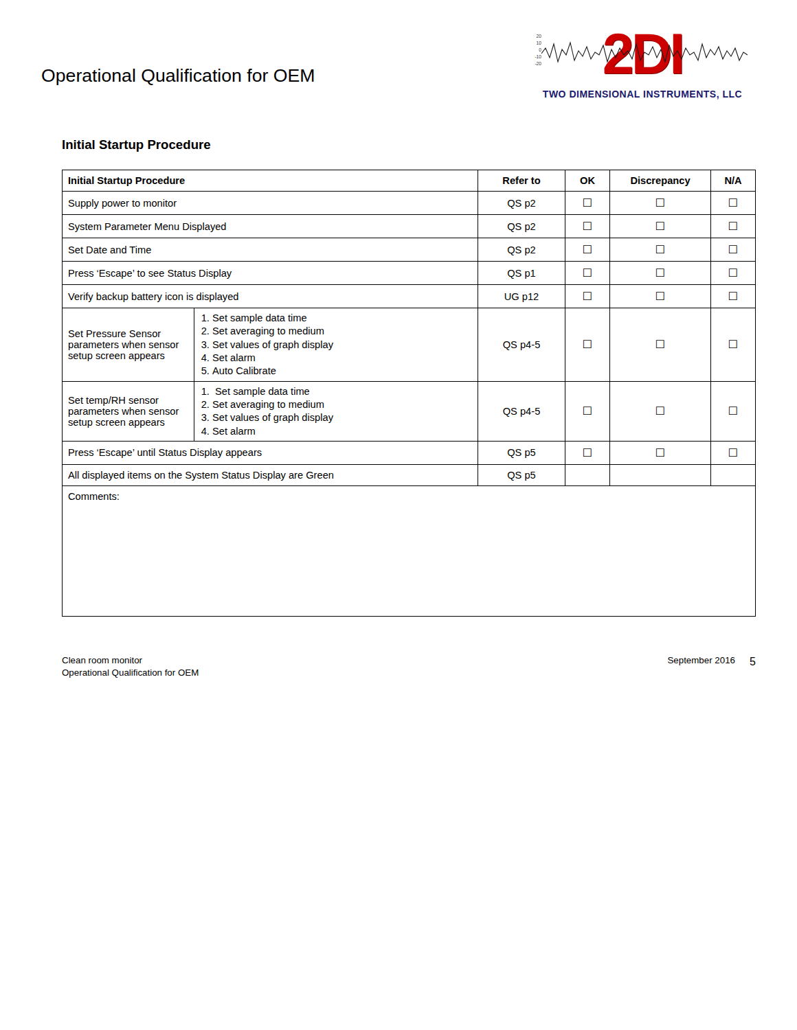20
10
0
-10
-20
2DI
TWO DIMENSIONAL INSTRUMENTS, LLC
Operational Qualification for OEM
Initial Startup Procedure
| Initial Startup Procedure | Refer to | OK | Discrepancy | N/A |
| --- | --- | --- | --- | --- |
| Supply power to monitor | QS p2 | ☐ | ☐ | ☐ |
| System Parameter Menu Displayed | QS p2 | ☐ | ☐ | ☐ |
| Set Date and Time | QS p2 | ☐ | ☐ | ☐ |
| Press ‘Escape’ to see Status Display | QS p1 | ☐ | ☐ | ☐ |
| Verify backup battery icon is displayed | UG p12 | ☐ | ☐ | ☐ |
| Set Pressure Sensor parameters when sensor setup screen appears | Set sample data time Set averaging to medium Set values of graph display Set alarm Auto Calibrate | QS p4-5 | ☐ | ☐ | ☐ |
| Set temp/RH sensor parameters when sensor setup screen appears | Set sample data time Set averaging to medium Set values of graph display Set alarm | QS p4-5 | ☐ | ☐ | ☐ |
| Press ‘Escape’ until Status Display appears | QS p5 | ☐ | ☐ | ☐ |
| All displayed items on the System Status Display are Green | QS p5 | | | |
| Comments: |
Clean room monitor
Operational Qualification for OEM
September 2016
5